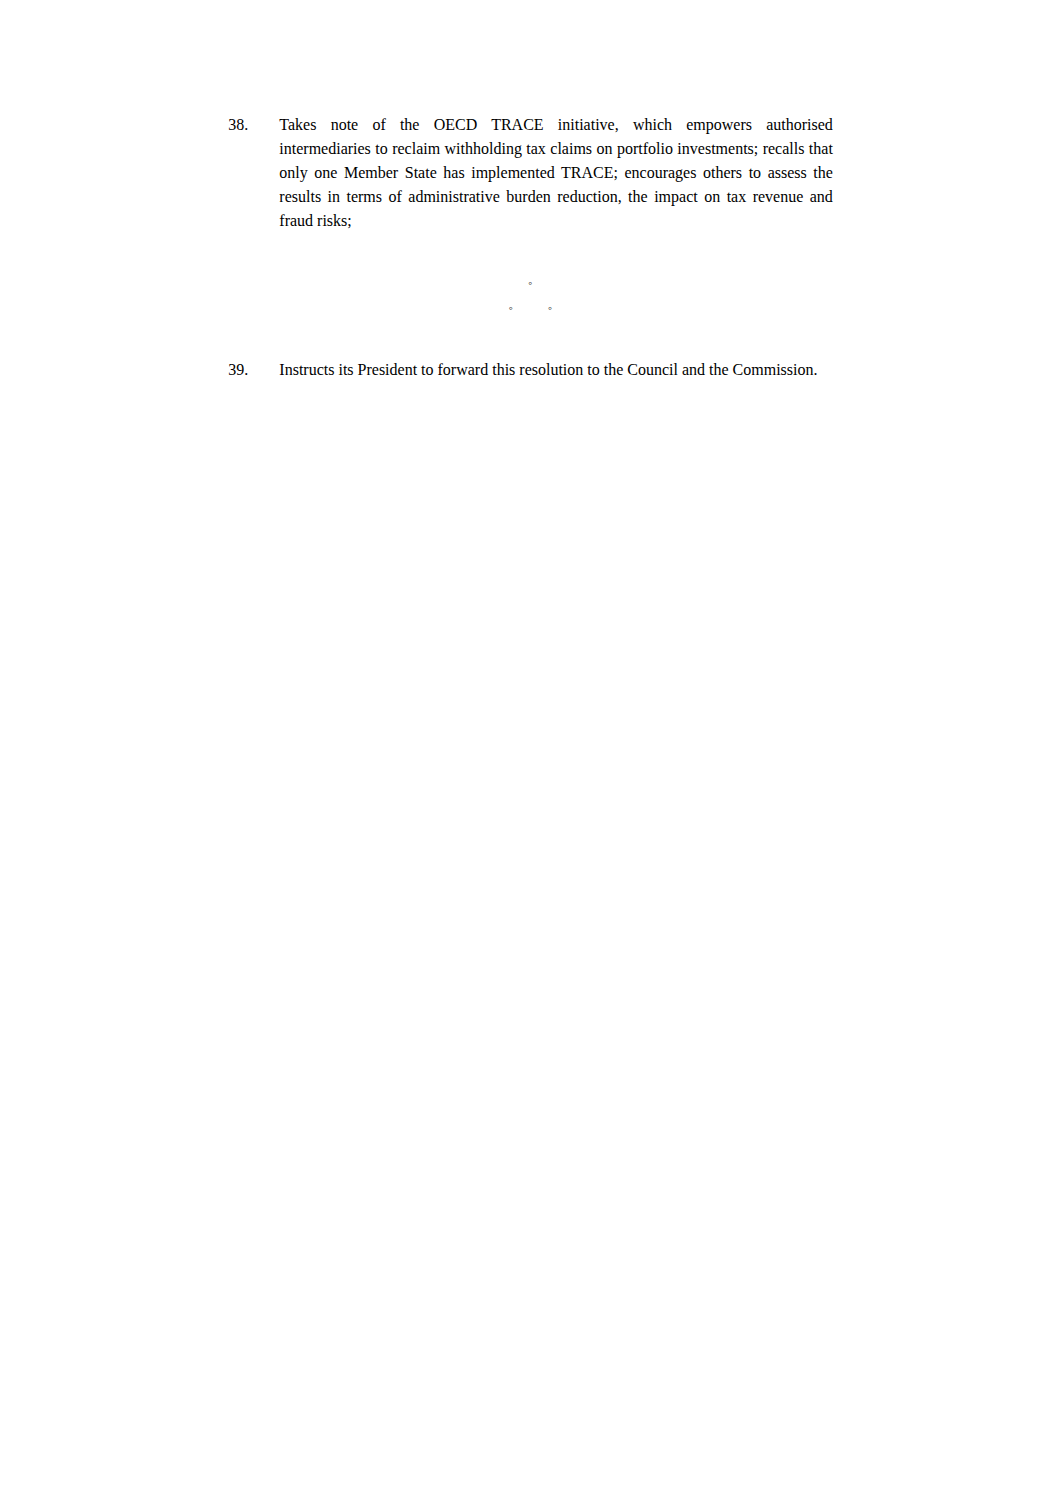38. Takes note of the OECD TRACE initiative, which empowers authorised intermediaries to reclaim withholding tax claims on portfolio investments; recalls that only one Member State has implemented TRACE; encourages others to assess the results in terms of administrative burden reduction, the impact on tax revenue and fraud risks;
◦ ◦◦
39. Instructs its President to forward this resolution to the Council and the Commission.